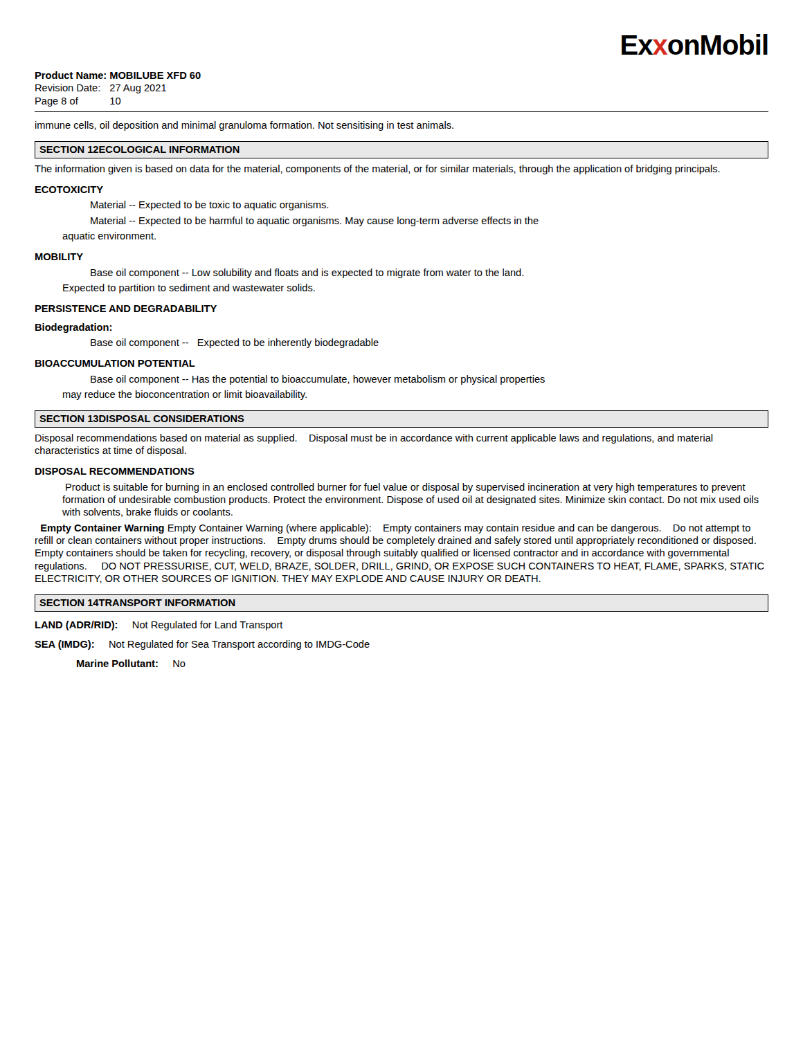ExxonMobil
| Product Name: | MOBILUBE XFD 60 |
| Revision Date: | 27 Aug 2021 |
| Page 8 of | 10 |
immune cells, oil deposition and minimal granuloma formation. Not sensitising in test animals.
SECTION 12 ECOLOGICAL INFORMATION
The information given is based on data for the material, components of the material, or for similar materials, through the application of bridging principals.
ECOTOXICITY
Material -- Expected to be toxic to aquatic organisms.
Material -- Expected to be harmful to aquatic organisms. May cause long-term adverse effects in the
aquatic environment.
MOBILITY
Base oil component -- Low solubility and floats and is expected to migrate from water to the land.
Expected to partition to sediment and wastewater solids.
PERSISTENCE AND DEGRADABILITY
Biodegradation:
Base oil component -- Expected to be inherently biodegradable
BIOACCUMULATION POTENTIAL
Base oil component -- Has the potential to bioaccumulate, however metabolism or physical properties
may reduce the bioconcentration or limit bioavailability.
SECTION 13 DISPOSAL CONSIDERATIONS
Disposal recommendations based on material as supplied. Disposal must be in accordance with current applicable laws and regulations, and material characteristics at time of disposal.
DISPOSAL RECOMMENDATIONS
Product is suitable for burning in an enclosed controlled burner for fuel value or disposal by supervised incineration at very high temperatures to prevent formation of undesirable combustion products. Protect the environment. Dispose of used oil at designated sites. Minimize skin contact. Do not mix used oils with solvents, brake fluids or coolants.
Empty Container Warning Empty Container Warning (where applicable): Empty containers may contain residue and can be dangerous. Do not attempt to refill or clean containers without proper instructions. Empty drums should be completely drained and safely stored until appropriately reconditioned or disposed. Empty containers should be taken for recycling, recovery, or disposal through suitably qualified or licensed contractor and in accordance with governmental regulations. DO NOT PRESSURISE, CUT, WELD, BRAZE, SOLDER, DRILL, GRIND, OR EXPOSE SUCH CONTAINERS TO HEAT, FLAME, SPARKS, STATIC ELECTRICITY, OR OTHER SOURCES OF IGNITION. THEY MAY EXPLODE AND CAUSE INJURY OR DEATH.
SECTION 14 TRANSPORT INFORMATION
LAND (ADR/RID): Not Regulated for Land Transport
SEA (IMDG): Not Regulated for Sea Transport according to IMDG-Code
Marine Pollutant: No